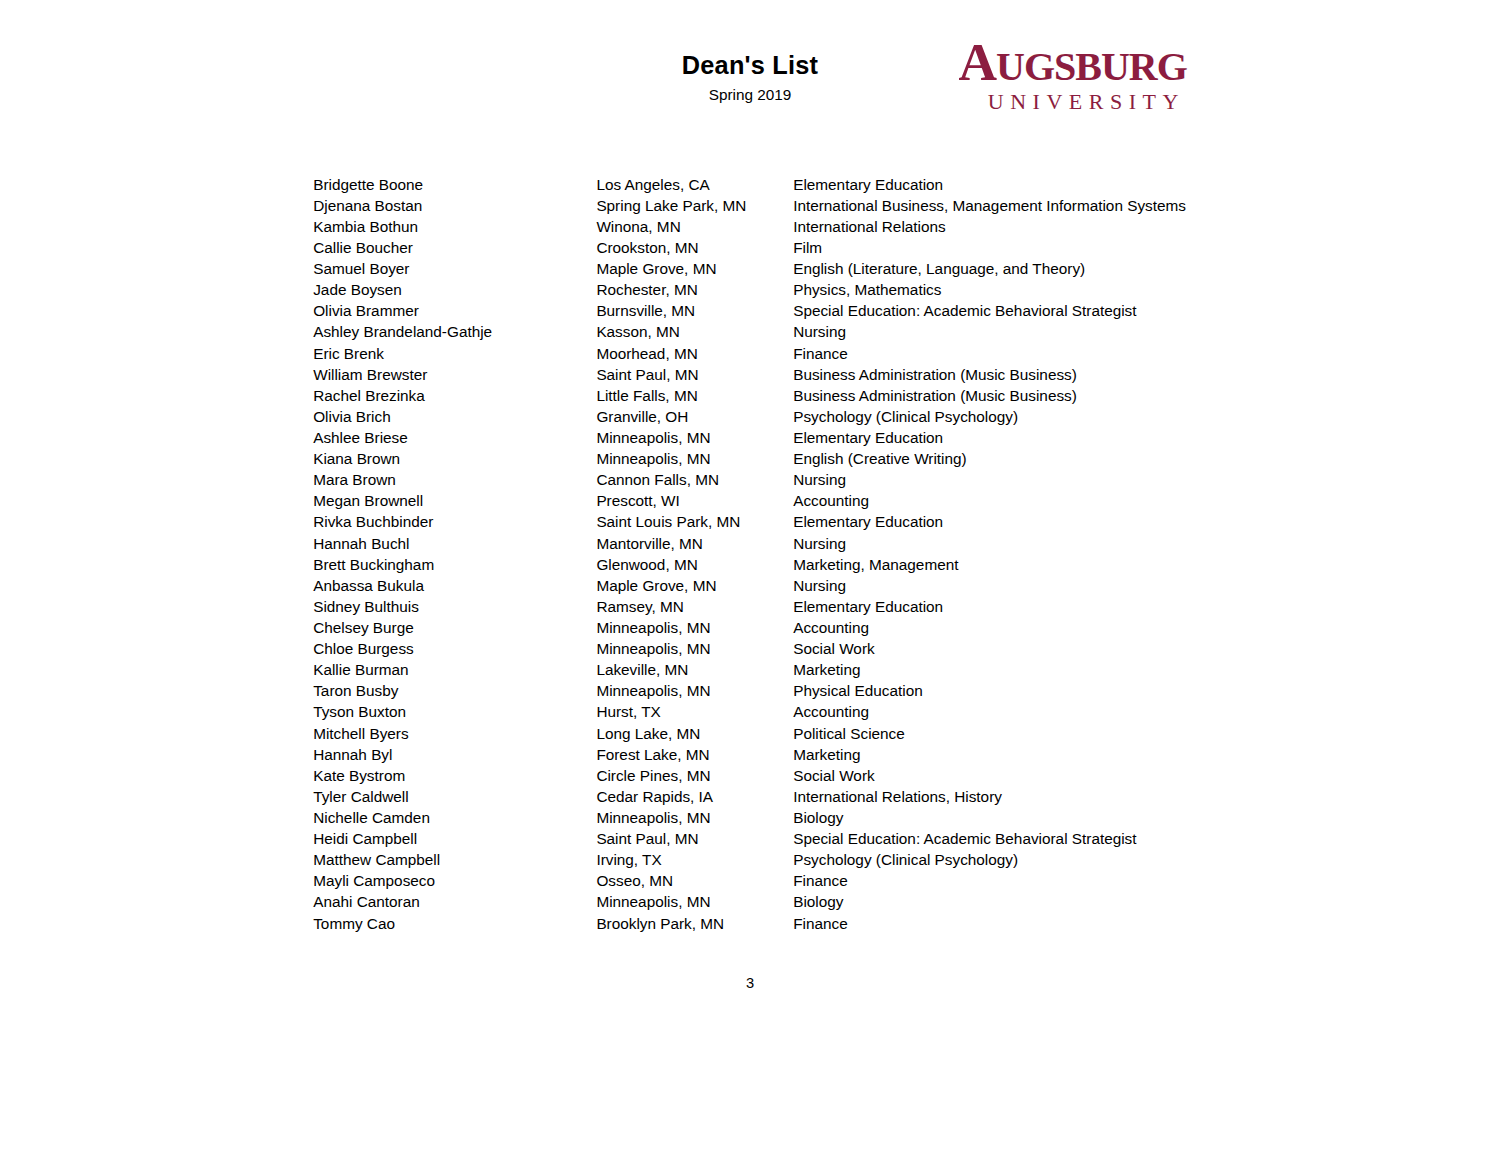Dean's List
Spring 2019
AUGSBURG UNIVERSITY
| Bridgette Boone | Los Angeles, CA | Elementary Education |
| Djenana Bostan | Spring Lake Park, MN | International Business, Management Information Systems |
| Kambia Bothun | Winona, MN | International Relations |
| Callie Boucher | Crookston, MN | Film |
| Samuel Boyer | Maple Grove, MN | English (Literature, Language, and Theory) |
| Jade Boysen | Rochester, MN | Physics, Mathematics |
| Olivia Brammer | Burnsville, MN | Special Education: Academic Behavioral Strategist |
| Ashley Brandeland-Gathje | Kasson, MN | Nursing |
| Eric Brenk | Moorhead, MN | Finance |
| William Brewster | Saint Paul, MN | Business Administration (Music Business) |
| Rachel Brezinka | Little Falls, MN | Business Administration (Music Business) |
| Olivia Brich | Granville, OH | Psychology (Clinical Psychology) |
| Ashlee Briese | Minneapolis, MN | Elementary Education |
| Kiana Brown | Minneapolis, MN | English (Creative Writing) |
| Mara Brown | Cannon Falls, MN | Nursing |
| Megan Brownell | Prescott, WI | Accounting |
| Rivka Buchbinder | Saint Louis Park, MN | Elementary Education |
| Hannah Buchl | Mantorville, MN | Nursing |
| Brett Buckingham | Glenwood, MN | Marketing, Management |
| Anbassa Bukula | Maple Grove, MN | Nursing |
| Sidney Bulthuis | Ramsey, MN | Elementary Education |
| Chelsey Burge | Minneapolis, MN | Accounting |
| Chloe Burgess | Minneapolis, MN | Social Work |
| Kallie Burman | Lakeville, MN | Marketing |
| Taron Busby | Minneapolis, MN | Physical Education |
| Tyson Buxton | Hurst, TX | Accounting |
| Mitchell Byers | Long Lake, MN | Political Science |
| Hannah Byl | Forest Lake, MN | Marketing |
| Kate Bystrom | Circle Pines, MN | Social Work |
| Tyler Caldwell | Cedar Rapids, IA | International Relations, History |
| Nichelle Camden | Minneapolis, MN | Biology |
| Heidi Campbell | Saint Paul, MN | Special Education: Academic Behavioral Strategist |
| Matthew Campbell | Irving, TX | Psychology (Clinical Psychology) |
| Mayli Camposeco | Osseo, MN | Finance |
| Anahi Cantoran | Minneapolis, MN | Biology |
| Tommy Cao | Brooklyn Park, MN | Finance |
3